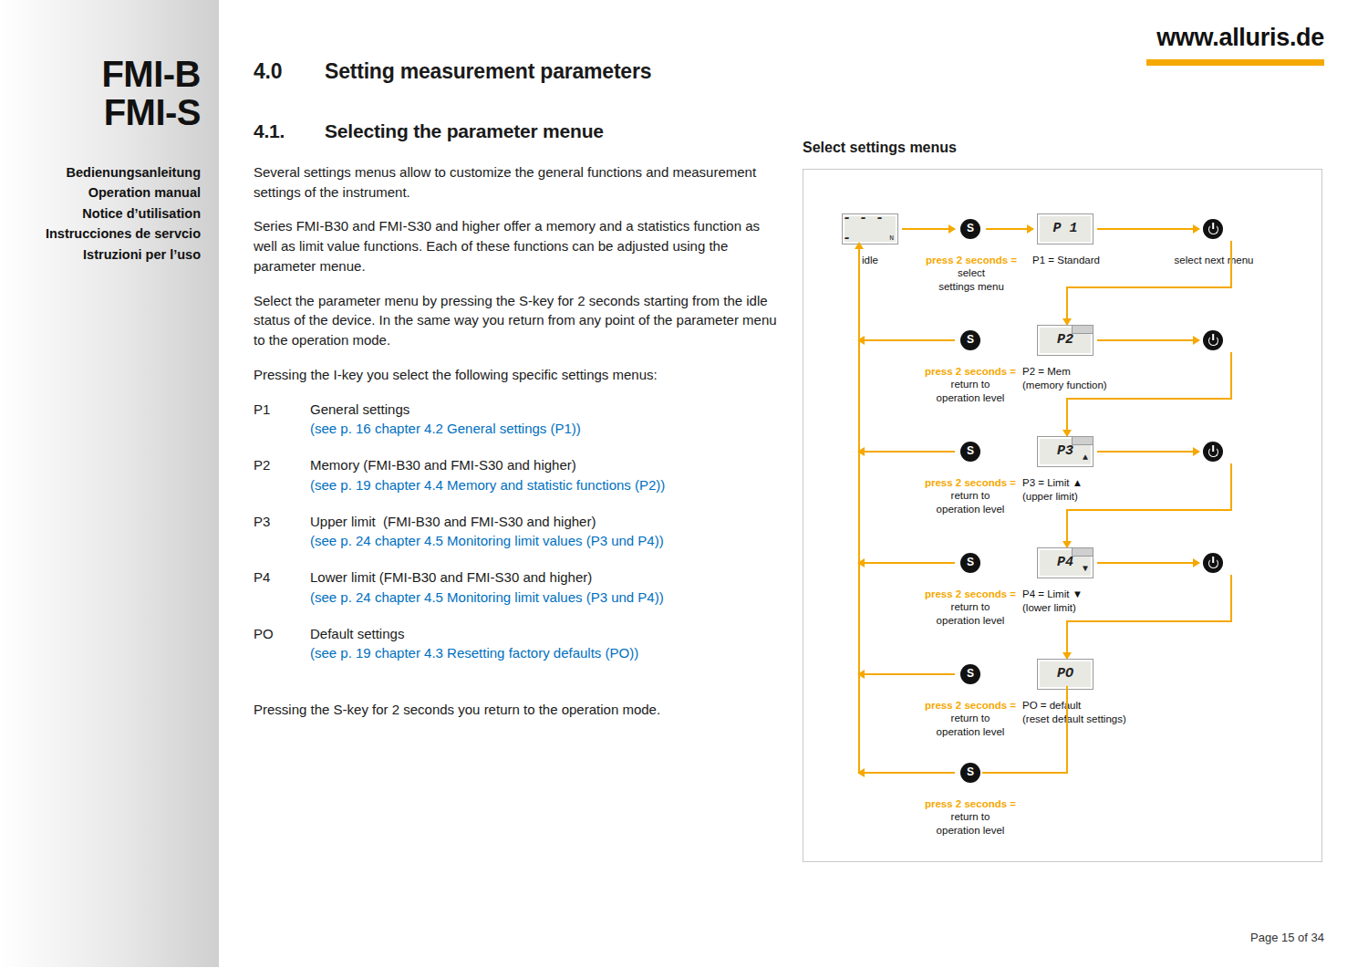www.alluris.de
FMI-B FMI-S
Bedienungsanleitung
Operation manual
Notice d’utilisation
Instrucciones de servcio
Istruzioni per l’uso
4.0 Setting measurement parameters
4.1. Selecting the parameter menue
Several settings menus allow to customize the general functions and measurement settings of the instrument.
Series FMI-B30 and FMI-S30 and higher offer a memory and a statistics function as well as limit value functions. Each of these functions can be adjusted using the parameter menue.
Select the parameter menu by pressing the S-key for 2 seconds starting from the idle status of the device. In the same way you return from any point of the parameter menu to the operation mode.
Pressing the I-key you select the following specific settings menus:
| P1 | General settings (see p. 16 chapter 4.2 General settings (P1)) |
| P2 | Memory (FMI-B30 and FMI-S30 and higher) (see p. 19 chapter 4.4 Memory and statistic functions (P2)) |
| P3 | Upper limit (FMI-B30 and FMI-S30 and higher) (see p. 24 chapter 4.5 Monitoring limit values (P3 und P4)) |
| P4 | Lower limit (FMI-B30 and FMI-S30 and higher) (see p. 24 chapter 4.5 Monitoring limit values (P3 und P4)) |
| PO | Default settings (see p. 19 chapter 4.3 Resetting factory defaults (PO)) |
Pressing the S-key for 2 seconds you return to the operation mode.
Select settings menus
- - - -N
idle
S
press 2 seconds =
select
settings menu
P 1
P1 = Standard
select next menu
P2
P2 = Mem
(memory function)
S
press 2 seconds =
return to
operation level
P3▲
P3 = Limit ▲
(upper limit)
S
press 2 seconds =
return to
operation level
P4▼
P4 = Limit ▼
(lower limit)
S
press 2 seconds =
return to
operation level
PO
PO = default
(reset default settings)
S
press 2 seconds =
return to
operation level
S
press 2 seconds =
return to
operation level
Page 15 of 34